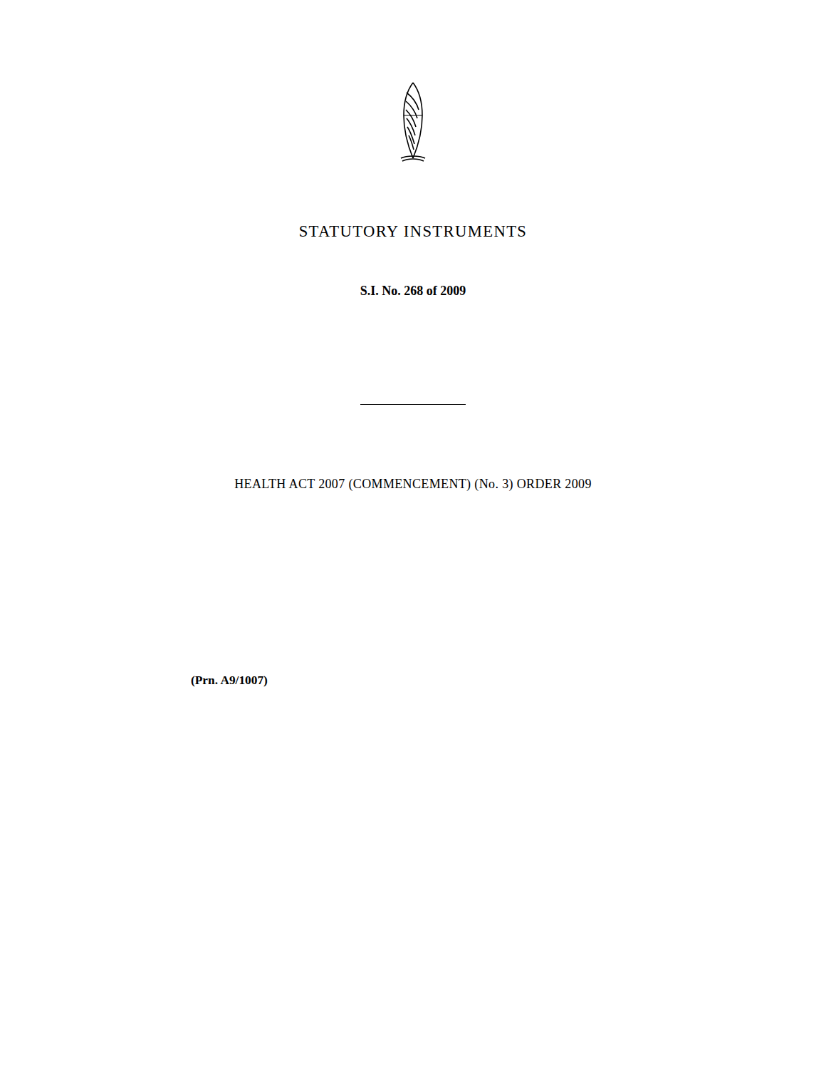STATUTORY INSTRUMENTS
S.I. No. 268 of 2009
HEALTH ACT 2007 (COMMENCEMENT) (No. 3) ORDER 2009
(Prn. A9/1007)